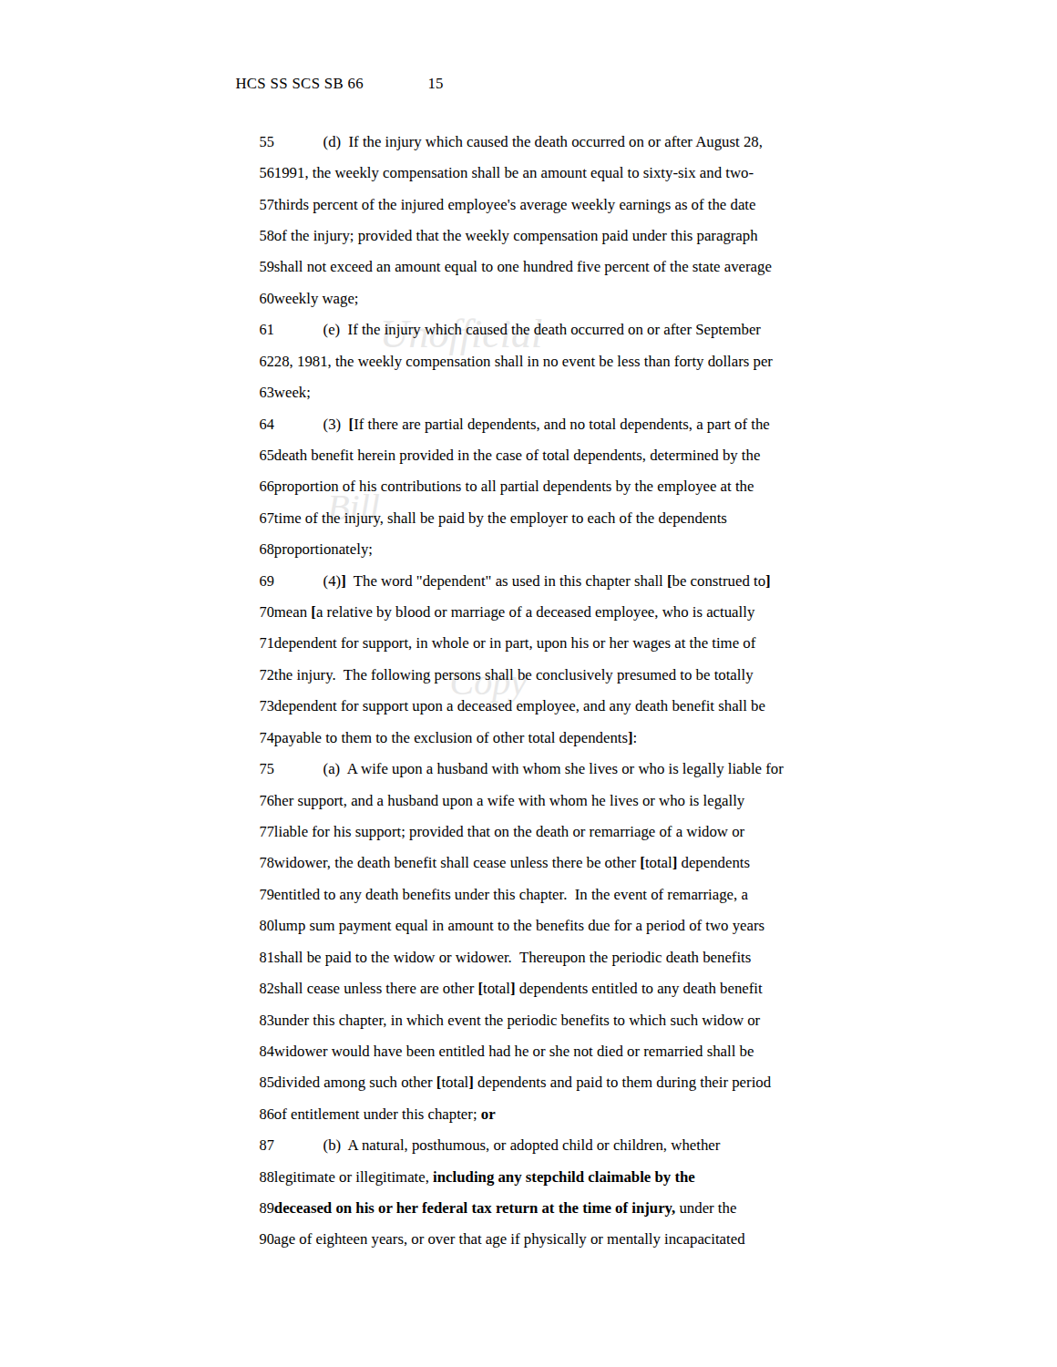Unofficial
Bill
Copy
HCS SS SCS SB 66 15
| 55 | (d) If the injury which caused the death occurred on or after August 28, |
| 56 | 1991, the weekly compensation shall be an amount equal to sixty-six and two- |
| 57 | thirds percent of the injured employee's average weekly earnings as of the date |
| 58 | of the injury; provided that the weekly compensation paid under this paragraph |
| 59 | shall not exceed an amount equal to one hundred five percent of the state average |
| 60 | weekly wage; |
| 61 | (e) If the injury which caused the death occurred on or after September |
| 62 | 28, 1981, the weekly compensation shall in no event be less than forty dollars per |
| 63 | week; |
| 64 | (3) [ If there are partial dependents, and no total dependents, a part of the |
| 65 | death benefit herein provided in the case of total dependents, determined by the |
| 66 | proportion of his contributions to all partial dependents by the employee at the |
| 67 | time of the injury, shall be paid by the employer to each of the dependents |
| 68 | proportionately; |
| 69 | (4) ] The word "dependent" as used in this chapter shall [ be construed to ] |
| 70 | mean [ a relative by blood or marriage of a deceased employee, who is actually |
| 71 | dependent for support, in whole or in part, upon his or her wages at the time of |
| 72 | the injury. The following persons shall be conclusively presumed to be totally |
| 73 | dependent for support upon a deceased employee, and any death benefit shall be |
| 74 | payable to them to the exclusion of other total dependents ] : |
| 75 | (a) A wife upon a husband with whom she lives or who is legally liable for |
| 76 | her support, and a husband upon a wife with whom he lives or who is legally |
| 77 | liable for his support; provided that on the death or remarriage of a widow or |
| 78 | widower, the death benefit shall cease unless there be other [ total ] dependents |
| 79 | entitled to any death benefits under this chapter. In the event of remarriage, a |
| 80 | lump sum payment equal in amount to the benefits due for a period of two years |
| 81 | shall be paid to the widow or widower. Thereupon the periodic death benefits |
| 82 | shall cease unless there are other [ total ] dependents entitled to any death benefit |
| 83 | under this chapter, in which event the periodic benefits to which such widow or |
| 84 | widower would have been entitled had he or she not died or remarried shall be |
| 85 | divided among such other [ total ] dependents and paid to them during their period |
| 86 | of entitlement under this chapter; or |
| 87 | (b) A natural, posthumous, or adopted child or children, whether |
| 88 | legitimate or illegitimate, including any stepchild claimable by the |
| 89 | deceased on his or her federal tax return at the time of injury, under the |
| 90 | age of eighteen years, or over that age if physically or mentally incapacitated |